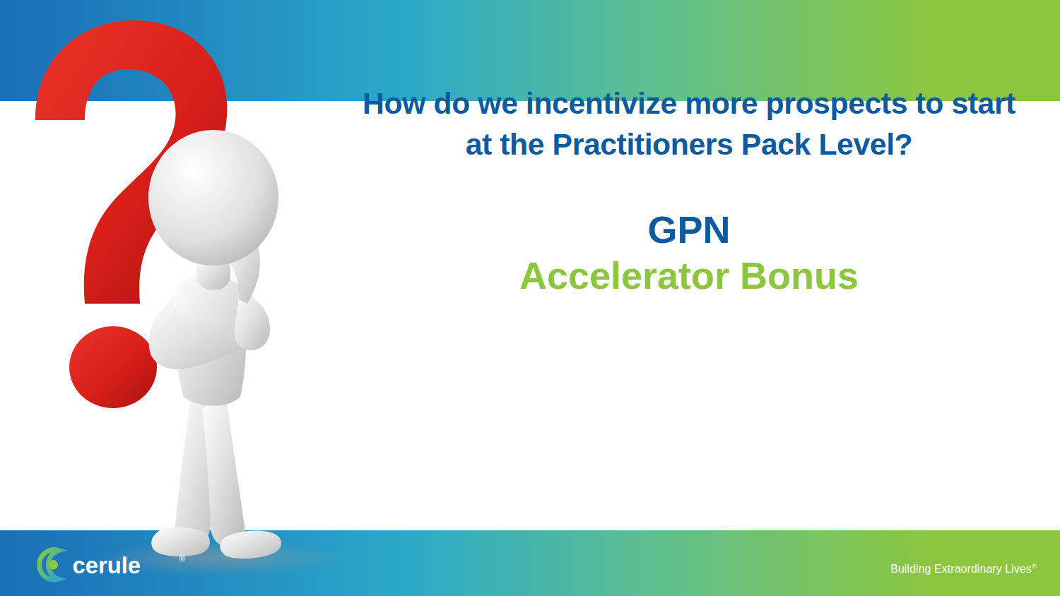How do we incentivize more prospects to start at the Practitioners Pack Level?
GPN
Accelerator Bonus
cerule ®
Building Extraordinary Lives®